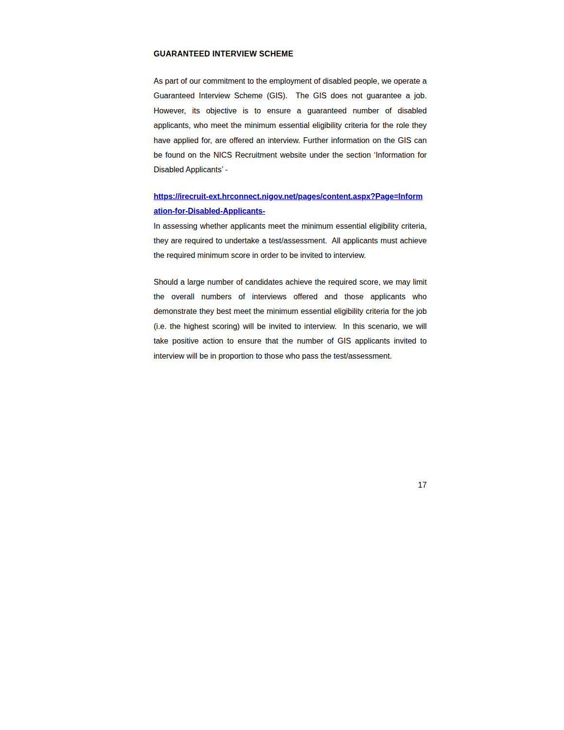GUARANTEED INTERVIEW SCHEME
As part of our commitment to the employment of disabled people, we operate a Guaranteed Interview Scheme (GIS). The GIS does not guarantee a job. However, its objective is to ensure a guaranteed number of disabled applicants, who meet the minimum essential eligibility criteria for the role they have applied for, are offered an interview. Further information on the GIS can be found on the NICS Recruitment website under the section ‘Information for Disabled Applicants’ -
https://irecruit-ext.hrconnect.nigov.net/pages/content.aspx?Page=Information-for-Disabled-Applicants-
In assessing whether applicants meet the minimum essential eligibility criteria, they are required to undertake a test/assessment. All applicants must achieve the required minimum score in order to be invited to interview.
Should a large number of candidates achieve the required score, we may limit the overall numbers of interviews offered and those applicants who demonstrate they best meet the minimum essential eligibility criteria for the job (i.e. the highest scoring) will be invited to interview. In this scenario, we will take positive action to ensure that the number of GIS applicants invited to interview will be in proportion to those who pass the test/assessment.
17